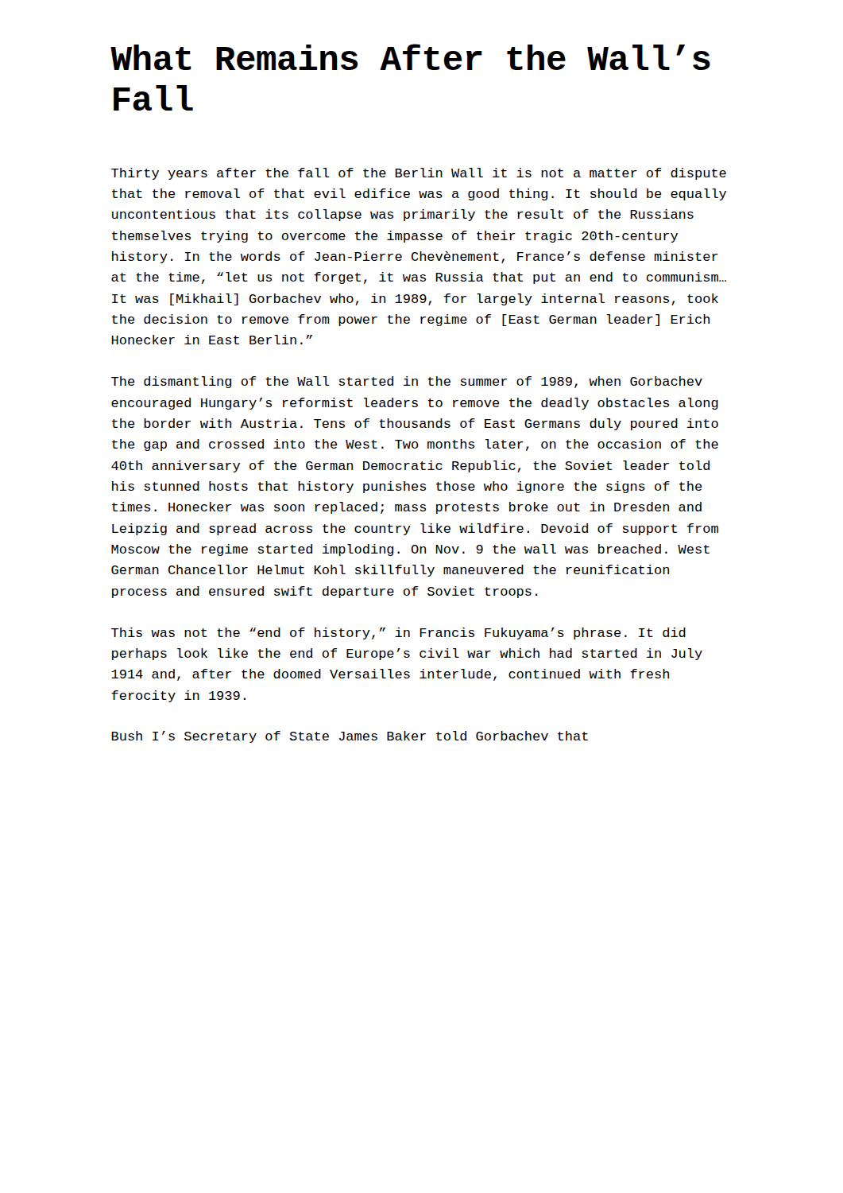What Remains After the Wall’s Fall
Thirty years after the fall of the Berlin Wall it is not a matter of dispute that the removal of that evil edifice was a good thing. It should be equally uncontentious that its collapse was primarily the result of the Russians themselves trying to overcome the impasse of their tragic 20th-century history. In the words of Jean-Pierre Chevènement, France’s defense minister at the time, “let us not forget, it was Russia that put an end to communism… It was [Mikhail] Gorbachev who, in 1989, for largely internal reasons, took the decision to remove from power the regime of [East German leader] Erich Honecker in East Berlin.”
The dismantling of the Wall started in the summer of 1989, when Gorbachev encouraged Hungary’s reformist leaders to remove the deadly obstacles along the border with Austria. Tens of thousands of East Germans duly poured into the gap and crossed into the West. Two months later, on the occasion of the 40th anniversary of the German Democratic Republic, the Soviet leader told his stunned hosts that history punishes those who ignore the signs of the times. Honecker was soon replaced; mass protests broke out in Dresden and Leipzig and spread across the country like wildfire. Devoid of support from Moscow the regime started imploding. On Nov. 9 the wall was breached. West German Chancellor Helmut Kohl skillfully maneuvered the reunification process and ensured swift departure of Soviet troops.
This was not the “end of history,” in Francis Fukuyama’s phrase. It did perhaps look like the end of Europe’s civil war which had started in July 1914 and, after the doomed Versailles interlude, continued with fresh ferocity in 1939.
Bush I’s Secretary of State James Baker told Gorbachev that